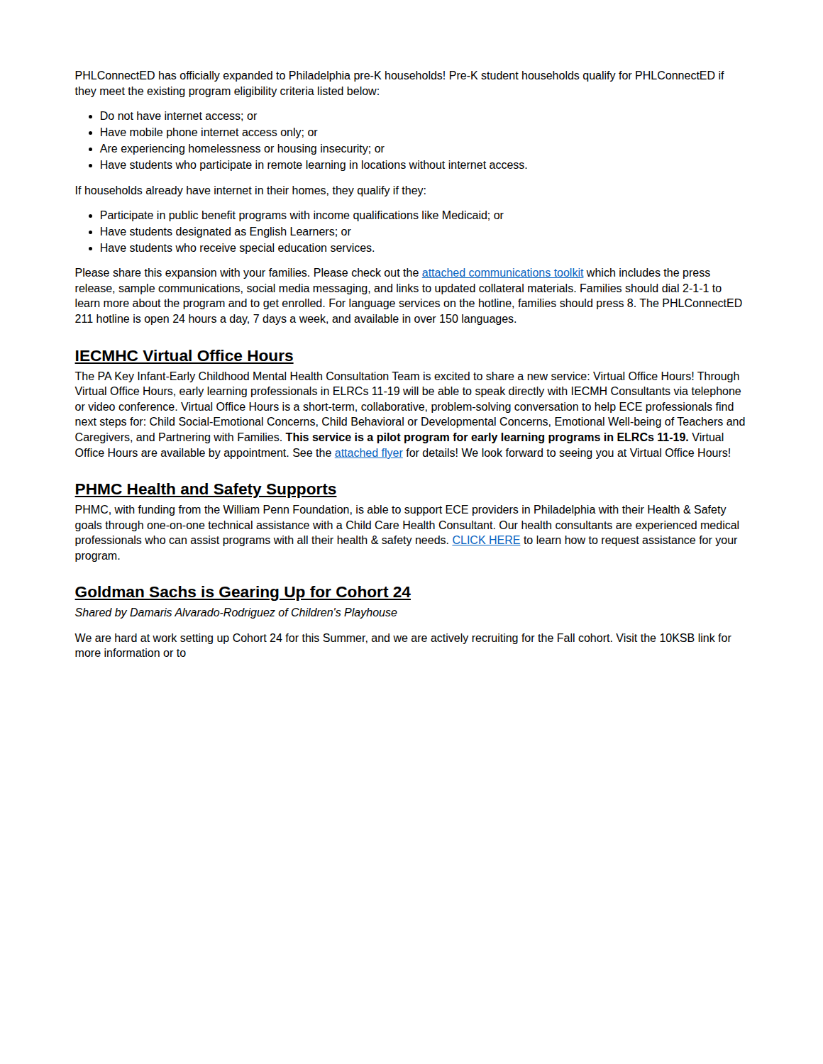PHLConnectED has officially expanded to Philadelphia pre-K households! Pre-K student households qualify for PHLConnectED if they meet the existing program eligibility criteria listed below:
Do not have internet access; or
Have mobile phone internet access only; or
Are experiencing homelessness or housing insecurity; or
Have students who participate in remote learning in locations without internet access.
If households already have internet in their homes, they qualify if they:
Participate in public benefit programs with income qualifications like Medicaid; or
Have students designated as English Learners; or
Have students who receive special education services.
Please share this expansion with your families. Please check out the attached communications toolkit which includes the press release, sample communications, social media messaging, and links to updated collateral materials. Families should dial 2-1-1 to learn more about the program and to get enrolled. For language services on the hotline, families should press 8. The PHLConnectED 211 hotline is open 24 hours a day, 7 days a week, and available in over 150 languages.
IECMHC Virtual Office Hours
The PA Key Infant-Early Childhood Mental Health Consultation Team is excited to share a new service: Virtual Office Hours! Through Virtual Office Hours, early learning professionals in ELRCs 11-19 will be able to speak directly with IECMH Consultants via telephone or video conference. Virtual Office Hours is a short-term, collaborative, problem-solving conversation to help ECE professionals find next steps for: Child Social-Emotional Concerns, Child Behavioral or Developmental Concerns, Emotional Well-being of Teachers and Caregivers, and Partnering with Families. This service is a pilot program for early learning programs in ELRCs 11-19. Virtual Office Hours are available by appointment. See the attached flyer for details! We look forward to seeing you at Virtual Office Hours!
PHMC Health and Safety Supports
PHMC, with funding from the William Penn Foundation, is able to support ECE providers in Philadelphia with their Health & Safety goals through one-on-one technical assistance with a Child Care Health Consultant. Our health consultants are experienced medical professionals who can assist programs with all their health & safety needs. CLICK HERE to learn how to request assistance for your program.
Goldman Sachs is Gearing Up for Cohort 24
Shared by Damaris Alvarado-Rodriguez of Children's Playhouse
We are hard at work setting up Cohort 24 for this Summer, and we are actively recruiting for the Fall cohort. Visit the 10KSB link for more information or to